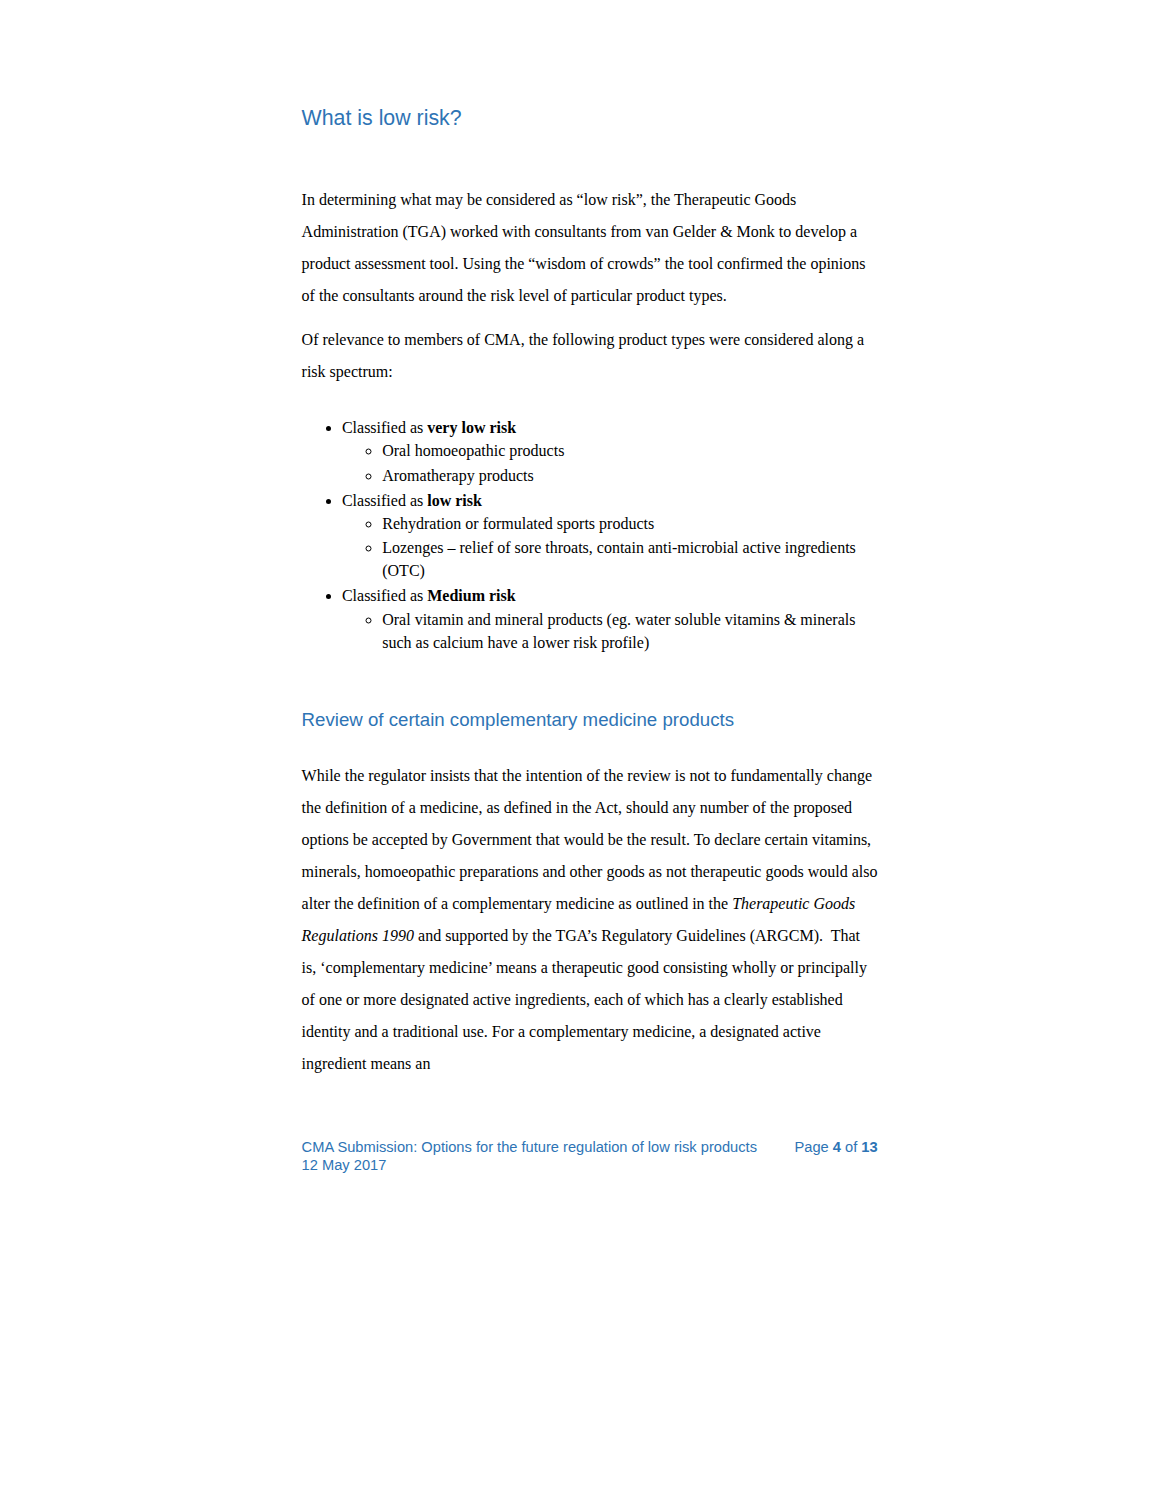What is low risk?
In determining what may be considered as “low risk”, the Therapeutic Goods Administration (TGA) worked with consultants from van Gelder & Monk to develop a product assessment tool. Using the “wisdom of crowds” the tool confirmed the opinions of the consultants around the risk level of particular product types.
Of relevance to members of CMA, the following product types were considered along a risk spectrum:
Classified as very low risk
Oral homoeopathic products
Aromatherapy products
Classified as low risk
Rehydration or formulated sports products
Lozenges – relief of sore throats, contain anti-microbial active ingredients (OTC)
Classified as Medium risk
Oral vitamin and mineral products (eg. water soluble vitamins & minerals such as calcium have a lower risk profile)
Review of certain complementary medicine products
While the regulator insists that the intention of the review is not to fundamentally change the definition of a medicine, as defined in the Act, should any number of the proposed options be accepted by Government that would be the result. To declare certain vitamins, minerals, homoeopathic preparations and other goods as not therapeutic goods would also alter the definition of a complementary medicine as outlined in the Therapeutic Goods Regulations 1990 and supported by the TGA’s Regulatory Guidelines (ARGCM). That is, ‘complementary medicine’ means a therapeutic good consisting wholly or principally of one or more designated active ingredients, each of which has a clearly established identity and a traditional use. For a complementary medicine, a designated active ingredient means an
CMA Submission: Options for the future regulation of low risk products 12 May 2017
Page 4 of 13